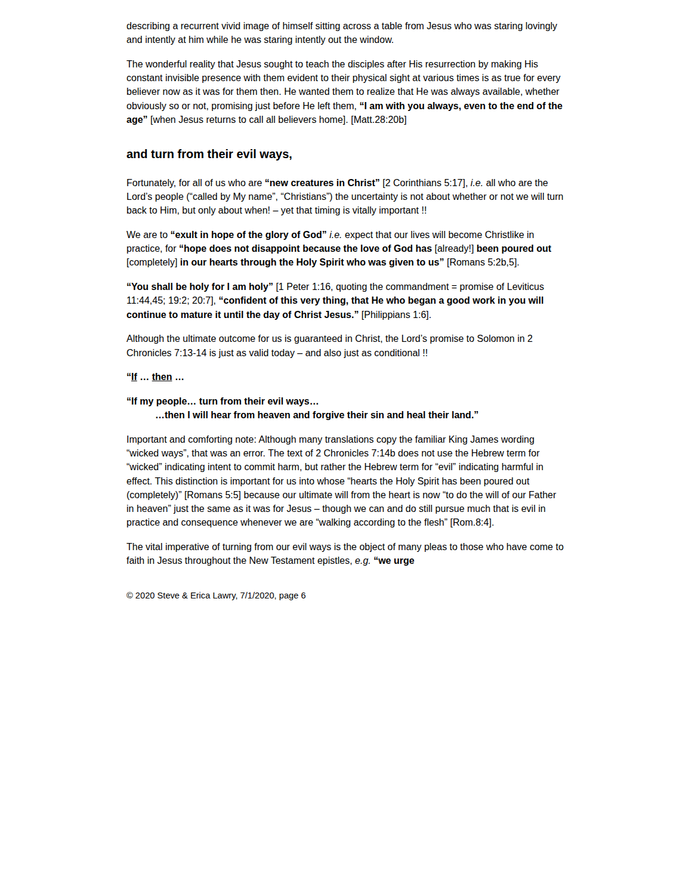describing a recurrent vivid image of himself sitting across a table from Jesus who was staring lovingly and intently at him while he was staring intently out the window.
The wonderful reality that Jesus sought to teach the disciples after His resurrection by making His constant invisible presence with them evident to their physical sight at various times is as true for every believer now as it was for them then. He wanted them to realize that He was always available, whether obviously so or not, promising just before He left them, “I am with you always, even to the end of the age” [when Jesus returns to call all believers home]. [Matt.28:20b]
and turn from their evil ways,
Fortunately, for all of us who are “new creatures in Christ” [2 Corinthians 5:17], i.e. all who are the Lord’s people (“called by My name”, “Christians”) the uncertainty is not about whether or not we will turn back to Him, but only about when! – yet that timing is vitally important !!
We are to “exult in hope of the glory of God” i.e. expect that our lives will become Christlike in practice, for “hope does not disappoint because the love of God has [already!] been poured out [completely] in our hearts through the Holy Spirit who was given to us” [Romans 5:2b,5].
“You shall be holy for I am holy” [1 Peter 1:16, quoting the commandment = promise of Leviticus 11:44,45; 19:2; 20:7], “confident of this very thing, that He who began a good work in you will continue to mature it until the day of Christ Jesus.” [Philippians 1:6].
Although the ultimate outcome for us is guaranteed in Christ, the Lord’s promise to Solomon in 2 Chronicles 7:13-14 is just as valid today – and also just as conditional !!
“If … then …
“If my people… turn from their evil ways…
…then I will hear from heaven and forgive their sin and heal their land.”
Important and comforting note: Although many translations copy the familiar King James wording “wicked ways”, that was an error. The text of 2 Chronicles 7:14b does not use the Hebrew term for “wicked” indicating intent to commit harm, but rather the Hebrew term for “evil” indicating harmful in effect. This distinction is important for us into whose “hearts the Holy Spirit has been poured out (completely)” [Romans 5:5] because our ultimate will from the heart is now “to do the will of our Father in heaven” just the same as it was for Jesus – though we can and do still pursue much that is evil in practice and consequence whenever we are “walking according to the flesh” [Rom.8:4].
The vital imperative of turning from our evil ways is the object of many pleas to those who have come to faith in Jesus throughout the New Testament epistles, e.g. “we urge
© 2020 Steve & Erica Lawry, 7/1/2020, page 6